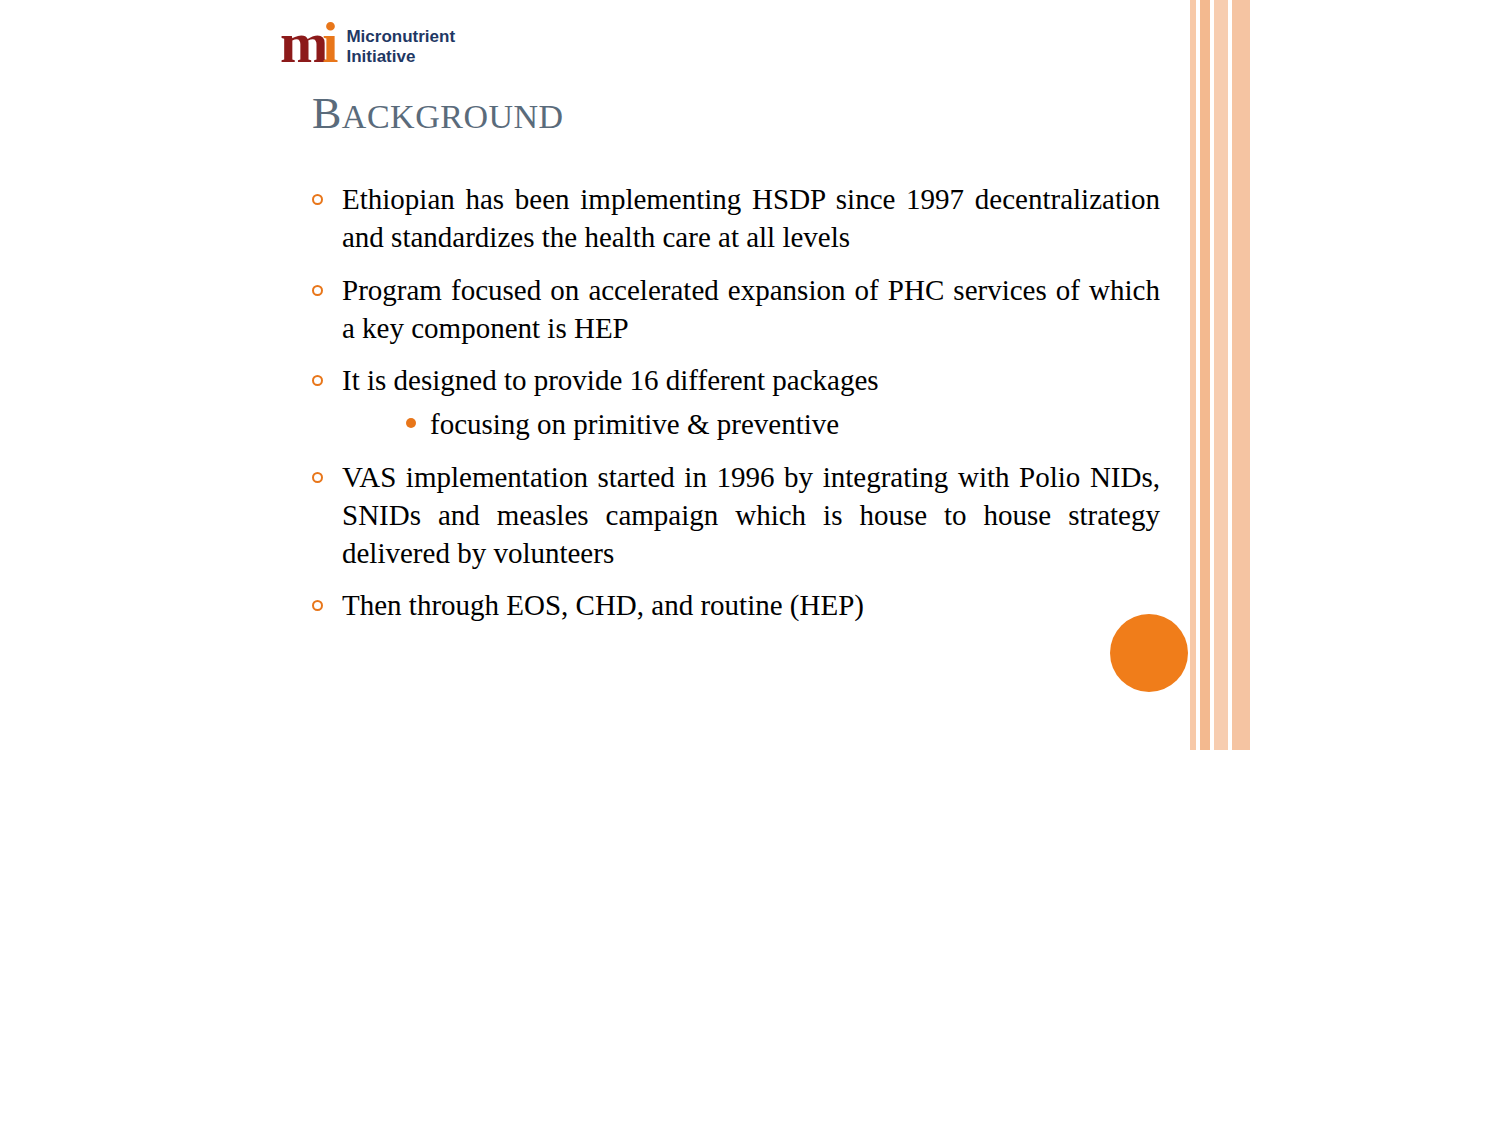mi
Micronutrient
Initiative
BACKGROUND
Ethiopian has been implementing HSDP since 1997 decentralization and standardizes the health care at all levels
Program focused on accelerated expansion of PHC services of which a key component is HEP
It is designed to provide 16 different packages
focusing on primitive & preventive
VAS implementation started in 1996 by integrating with Polio NIDs, SNIDs and measles campaign which is house to house strategy delivered by volunteers
Then through EOS, CHD, and routine (HEP)